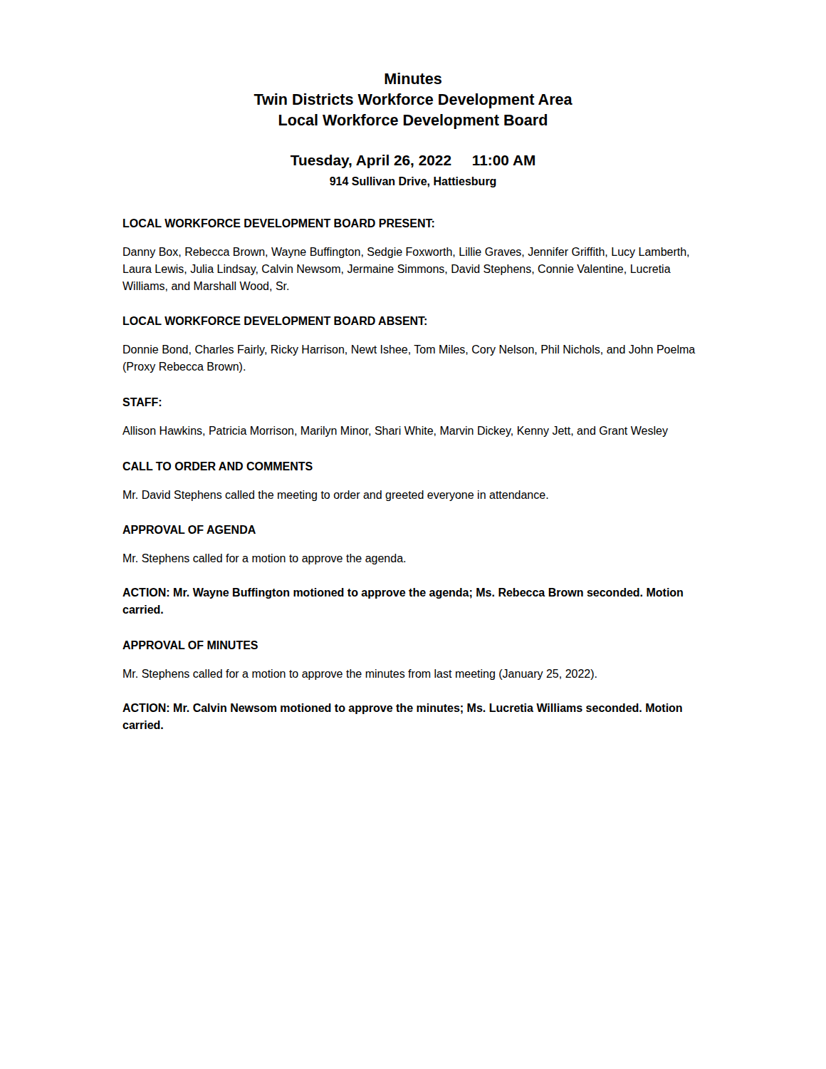Minutes
Twin Districts Workforce Development Area
Local Workforce Development Board
Tuesday, April 26, 2022 11:00 AM 914 Sullivan Drive, Hattiesburg
LOCAL WORKFORCE DEVELOPMENT BOARD PRESENT:
Danny Box, Rebecca Brown, Wayne Buffington, Sedgie Foxworth, Lillie Graves, Jennifer Griffith, Lucy Lamberth, Laura Lewis, Julia Lindsay, Calvin Newsom, Jermaine Simmons, David Stephens, Connie Valentine, Lucretia Williams, and Marshall Wood, Sr.
LOCAL WORKFORCE DEVELOPMENT BOARD ABSENT:
Donnie Bond, Charles Fairly, Ricky Harrison, Newt Ishee, Tom Miles, Cory Nelson, Phil Nichols, and John Poelma (Proxy Rebecca Brown).
STAFF:
Allison Hawkins, Patricia Morrison, Marilyn Minor, Shari White, Marvin Dickey, Kenny Jett, and Grant Wesley
CALL TO ORDER AND COMMENTS
Mr. David Stephens called the meeting to order and greeted everyone in attendance.
APPROVAL OF AGENDA
Mr. Stephens called for a motion to approve the agenda.
ACTION: Mr. Wayne Buffington motioned to approve the agenda; Ms. Rebecca Brown seconded. Motion carried.
APPROVAL OF MINUTES
Mr. Stephens called for a motion to approve the minutes from last meeting (January 25, 2022).
ACTION: Mr. Calvin Newsom motioned to approve the minutes; Ms. Lucretia Williams seconded. Motion carried.